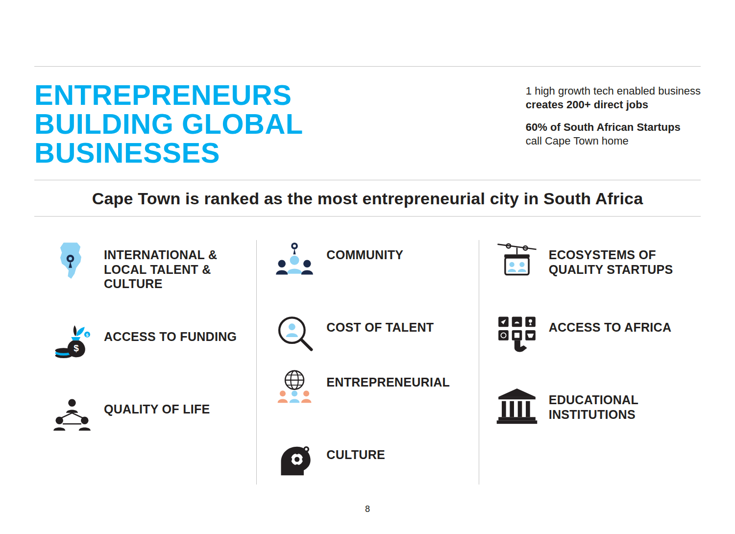Entrepreneurs
Building Global
Businesses
1 high growth tech enabled business
creates 200+ direct jobs
60% of South African Startups
call Cape Town home
Cape Town is ranked as the most entrepreneurial city in South Africa
International &
Local Talent &
Culture
$ $
Access to Funding
Quality of Life
Community
Cost of Talent
Entrepreneurial
Culture
Ecosystems of
Quality Startups
Access to Africa
Educational
Institutions
8